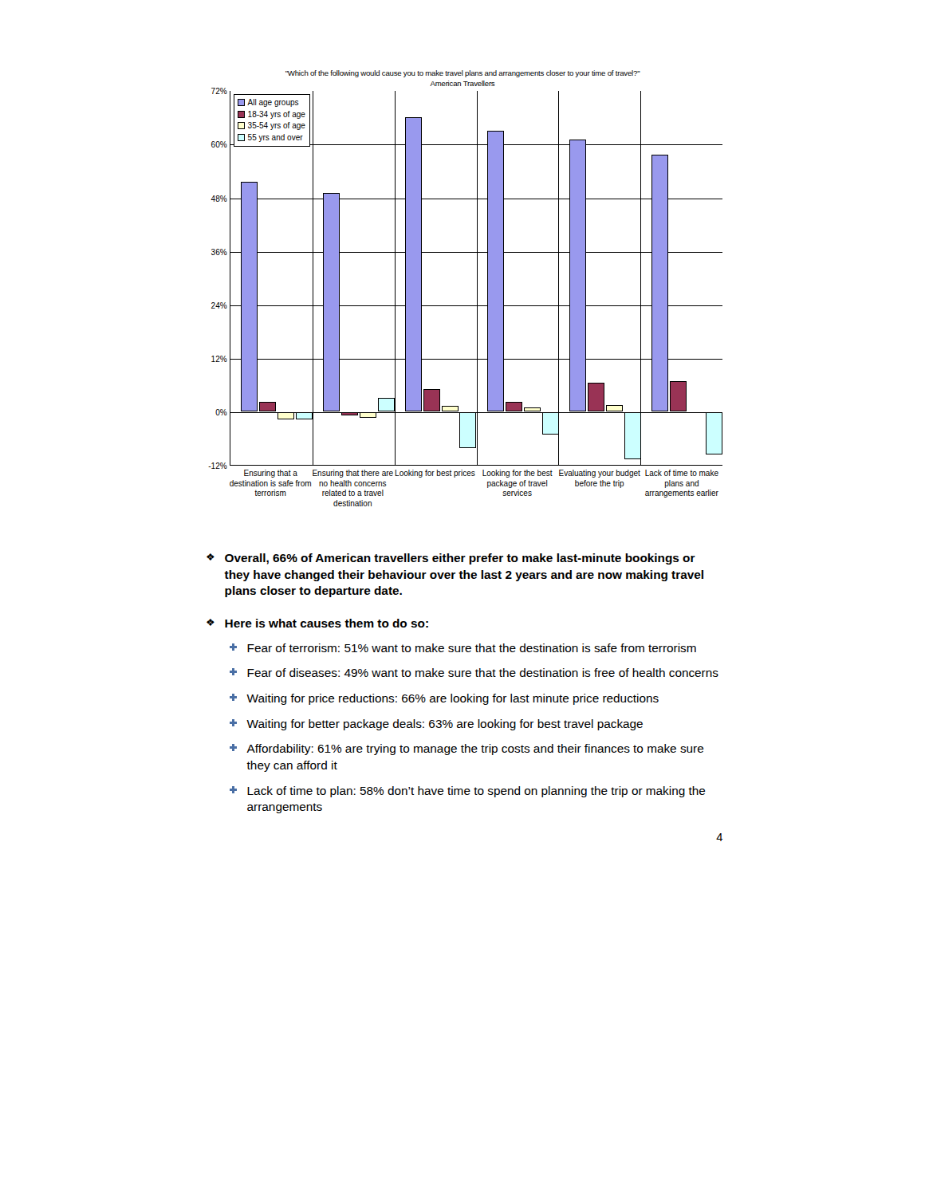"Which of the following would cause you to make travel plans and arrangements closer to your time of travel?" American Travellers
All age groups
18-34 yrs of age
35-54 yrs of age
55 yrs and over
72%
60%
48%
36%
24%
12%
0%
-12%
Ensuring that a destination is safe from terrorism
Ensuring that there are no health concerns related to a travel destination
Looking for best prices
Looking for the best package of travel services
Evaluating your budget before the trip
Lack of time to make plans and arrangements earlier
Overall, 66% of American travellers either prefer to make last-minute bookings or they have changed their behaviour over the last 2 years and are now making travel plans closer to departure date.
Here is what causes them to do so:
Fear of terrorism: 51% want to make sure that the destination is safe from terrorism
Fear of diseases: 49% want to make sure that the destination is free of health concerns
Waiting for price reductions: 66% are looking for last minute price reductions
Waiting for better package deals: 63% are looking for best travel package
Affordability: 61% are trying to manage the trip costs and their finances to make sure they can afford it
Lack of time to plan: 58% don’t have time to spend on planning the trip or making the arrangements
4